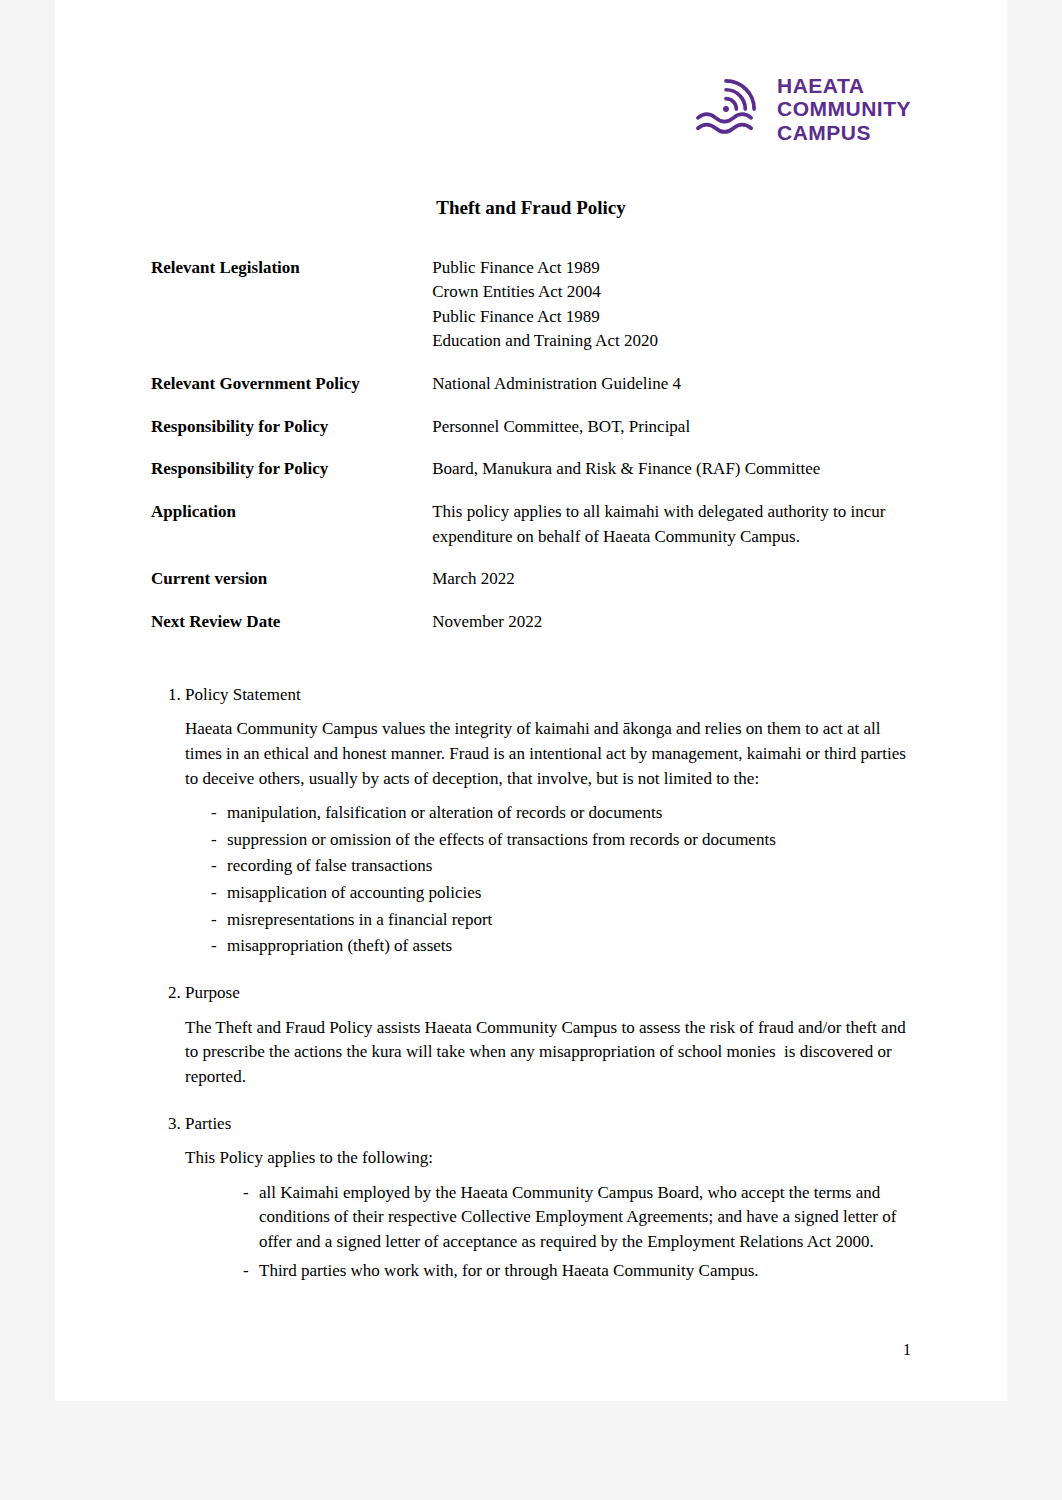Haeata
Community
Campus
Theft and Fraud Policy
| Relevant Legislation | Public Finance Act 1989 Crown Entities Act 2004 Public Finance Act 1989 Education and Training Act 2020 |
| Relevant Government Policy | National Administration Guideline 4 |
| Responsibility for Policy | Personnel Committee, BOT, Principal |
| Responsibility for Policy | Board, Manukura and Risk & Finance (RAF) Committee |
| Application | This policy applies to all kaimahi with delegated authority to incur expenditure on behalf of Haeata Community Campus. |
| Current version | March 2022 |
| Next Review Date | November 2022 |
Policy Statement
Haeata Community Campus values the integrity of kaimahi and ākonga and relies on them to act at all times in an ethical and honest manner. Fraud is an intentional act by management, kaimahi or third parties to deceive others, usually by acts of deception, that involve, but is not limited to the:
manipulation, falsification or alteration of records or documents
suppression or omission of the effects of transactions from records or documents
recording of false transactions
misapplication of accounting policies
misrepresentations in a financial report
misappropriation (theft) of assets
Purpose
The Theft and Fraud Policy assists Haeata Community Campus to assess the risk of fraud and/or theft and to prescribe the actions the kura will take when any misappropriation of school monies is discovered or reported.
Parties
This Policy applies to the following:
all Kaimahi employed by the Haeata Community Campus Board, who accept the terms and conditions of their respective Collective Employment Agreements; and have a signed letter of offer and a signed letter of acceptance as required by the Employment Relations Act 2000.
Third parties who work with, for or through Haeata Community Campus.
1